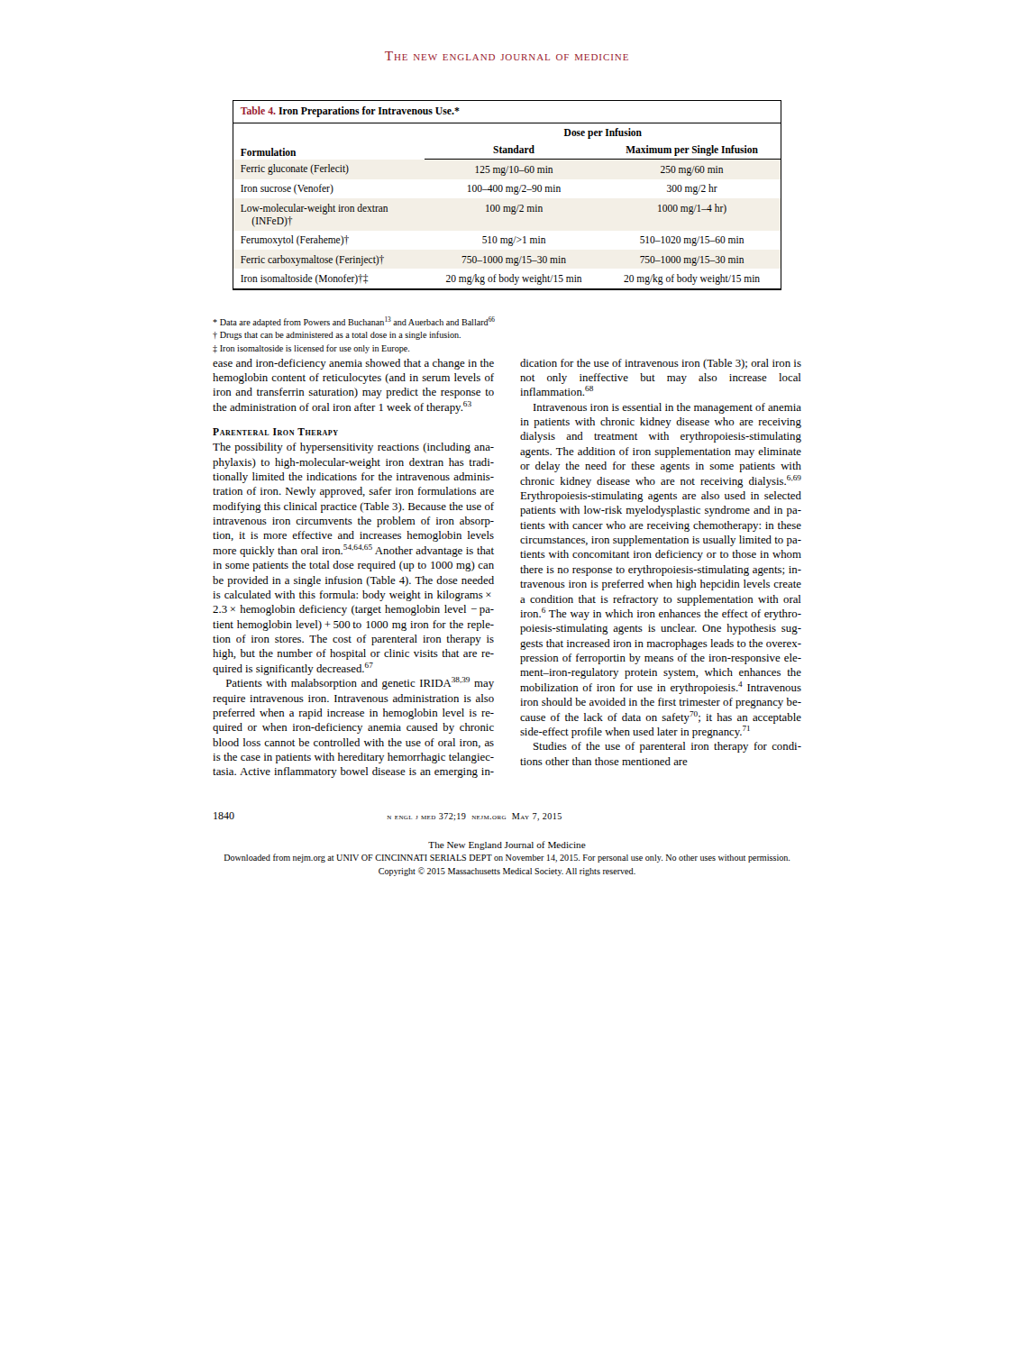The new england journal of medicine
Table 4. Iron Preparations for Intravenous Use.*
| Formulation | Dose per Infusion |
| --- | --- |
| Standard | Maximum per Single Infusion |
| Ferric gluconate (Ferlecit) | 125 mg/10–60 min | 250 mg/60 min |
| Iron sucrose (Venofer) | 100–400 mg/2–90 min | 300 mg/2 hr |
| Low-molecular-weight iron dextran (INFeD)† | 100 mg/2 min | 1000 mg/1–4 hr) |
| Ferumoxytol (Feraheme)† | 510 mg/>1 min | 510–1020 mg/15–60 min |
| Ferric carboxymaltose (Ferinject)† | 750–1000 mg/15–30 min | 750–1000 mg/15–30 min |
| Iron isomaltoside (Monofer)†‡ | 20 mg/kg of body weight/15 min | 20 mg/kg of body weight/15 min |
* Data are adapted from Powers and Buchanan13 and Auerbach and Ballard66
† Drugs that can be administered as a total dose in a single infusion.
‡ Iron isomaltoside is licensed for use only in Europe.
ease and iron-deficiency anemia showed that a change in the hemoglobin content of reticulocytes (and in serum levels of iron and transferrin saturation) may predict the response to the administration of oral iron after 1 week of therapy.63
Parenteral Iron Therapy
The possibility of hypersensitivity reactions (including anaphylaxis) to high-molecular-weight iron dextran has traditionally limited the indications for the intravenous administration of iron. Newly approved, safer iron formulations are modifying this clinical practice (Table 3). Because the use of intravenous iron circumvents the problem of iron absorption, it is more effective and increases hemoglobin levels more quickly than oral iron.54,64,65 Another advantage is that in some patients the total dose required (up to 1000 mg) can be provided in a single infusion (Table 4). The dose needed is calculated with this formula: body weight in kilograms × 2.3 × hemoglobin deficiency (target hemoglobin level − patient hemoglobin level) + 500 to 1000 mg iron for the repletion of iron stores. The cost of parenteral iron therapy is high, but the number of hospital or clinic visits that are required is significantly decreased.67
Patients with malabsorption and genetic IRIDA38,39 may require intravenous iron. Intravenous administration is also preferred when a rapid increase in hemoglobin level is required or when iron-deficiency anemia caused by chronic blood loss cannot be controlled with the use of oral iron, as is the case in patients with hereditary hemorrhagic telangiectasia. Active inflammatory bowel disease is an emerging indication for the use of intravenous iron (Table 3); oral iron is not only ineffective but may also increase local inflammation.68
Intravenous iron is essential in the management of anemia in patients with chronic kidney disease who are receiving dialysis and treatment with erythropoiesis-stimulating agents. The addition of iron supplementation may eliminate or delay the need for these agents in some patients with chronic kidney disease who are not receiving dialysis.6,69 Erythropoiesis-stimulating agents are also used in selected patients with low-risk myelodysplastic syndrome and in patients with cancer who are receiving chemotherapy: in these circumstances, iron supplementation is usually limited to patients with concomitant iron deficiency or to those in whom there is no response to erythropoiesis-stimulating agents; intravenous iron is preferred when high hepcidin levels create a condition that is refractory to supplementation with oral iron.6 The way in which iron enhances the effect of erythropoiesis-stimulating agents is unclear. One hypothesis suggests that increased iron in macrophages leads to the overexpression of ferroportin by means of the iron-responsive element–iron-regulatory protein system, which enhances the mobilization of iron for use in erythropoiesis.4 Intravenous iron should be avoided in the first trimester of pregnancy because of the lack of data on safety70; it has an acceptable side-effect profile when used later in pregnancy.71
Studies of the use of parenteral iron therapy for conditions other than those mentioned are
1840 n engl j med 372;19 nejm.org May 7, 2015
The New England Journal of Medicine
Downloaded from nejm.org at UNIV OF CINCINNATI SERIALS DEPT on November 14, 2015. For personal use only. No other uses without permission.
Copyright © 2015 Massachusetts Medical Society. All rights reserved.